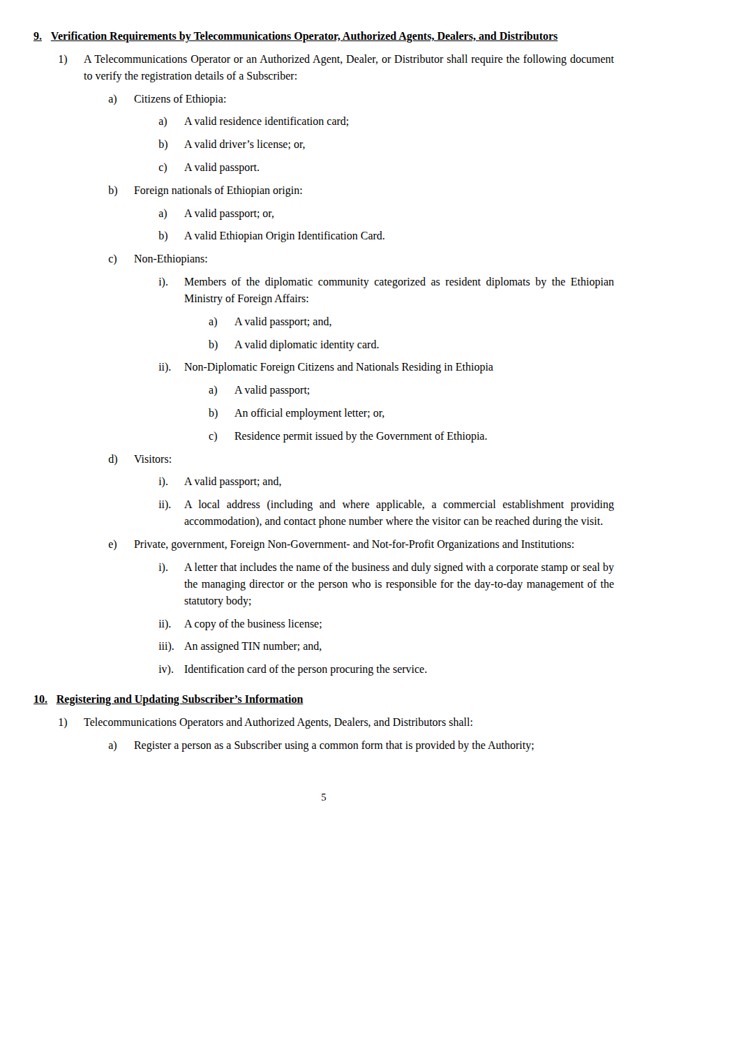9. Verification Requirements by Telecommunications Operator, Authorized Agents, Dealers, and Distributors
1) A Telecommunications Operator or an Authorized Agent, Dealer, or Distributor shall require the following document to verify the registration details of a Subscriber:
a) Citizens of Ethiopia:
a) A valid residence identification card;
b) A valid driver’s license; or,
c) A valid passport.
b) Foreign nationals of Ethiopian origin:
a) A valid passport; or,
b) A valid Ethiopian Origin Identification Card.
c) Non-Ethiopians:
i). Members of the diplomatic community categorized as resident diplomats by the Ethiopian Ministry of Foreign Affairs:
a) A valid passport; and,
b) A valid diplomatic identity card.
ii). Non-Diplomatic Foreign Citizens and Nationals Residing in Ethiopia
a) A valid passport;
b) An official employment letter; or,
c) Residence permit issued by the Government of Ethiopia.
d) Visitors:
i). A valid passport; and,
ii). A local address (including and where applicable, a commercial establishment providing accommodation), and contact phone number where the visitor can be reached during the visit.
e) Private, government, Foreign Non-Government- and Not-for-Profit Organizations and Institutions:
i). A letter that includes the name of the business and duly signed with a corporate stamp or seal by the managing director or the person who is responsible for the day-to-day management of the statutory body;
ii). A copy of the business license;
iii). An assigned TIN number; and,
iv). Identification card of the person procuring the service.
10. Registering and Updating Subscriber’s Information
1) Telecommunications Operators and Authorized Agents, Dealers, and Distributors shall:
a) Register a person as a Subscriber using a common form that is provided by the Authority;
5